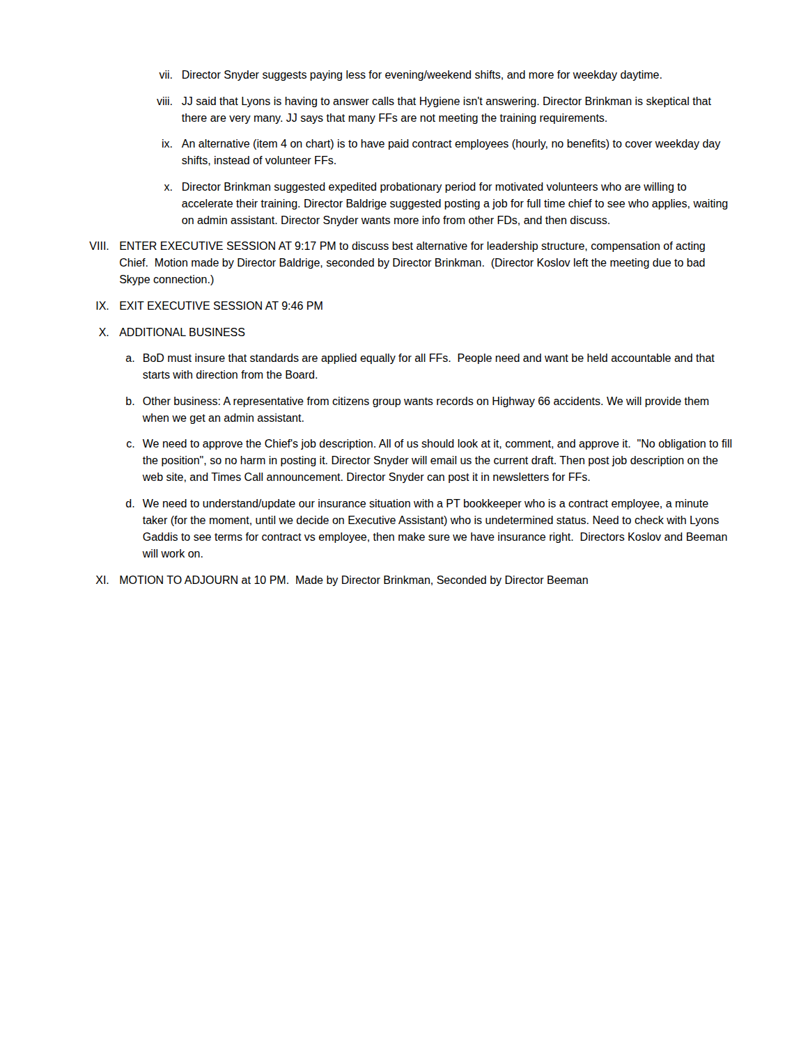vii.
Director Snyder suggests paying less for evening/weekend shifts, and more for weekday daytime.
viii.
JJ said that Lyons is having to answer calls that Hygiene isn't answering. Director Brinkman is skeptical that there are very many. JJ says that many FFs are not meeting the training requirements.
ix.
An alternative (item 4 on chart) is to have paid contract employees (hourly, no benefits) to cover weekday day shifts, instead of volunteer FFs.
x.
Director Brinkman suggested expedited probationary period for motivated volunteers who are willing to accelerate their training. Director Baldrige suggested posting a job for full time chief to see who applies, waiting on admin assistant. Director Snyder wants more info from other FDs, and then discuss.
VIII.
ENTER EXECUTIVE SESSION AT 9:17 PM to discuss best alternative for leadership structure, compensation of acting Chief. Motion made by Director Baldrige, seconded by Director Brinkman. (Director Koslov left the meeting due to bad Skype connection.)
IX.
EXIT EXECUTIVE SESSION AT 9:46 PM
X.
ADDITIONAL BUSINESS
a.
BoD must insure that standards are applied equally for all FFs. People need and want be held accountable and that starts with direction from the Board.
b.
Other business: A representative from citizens group wants records on Highway 66 accidents. We will provide them when we get an admin assistant.
c.
We need to approve the Chief's job description. All of us should look at it, comment, and approve it. "No obligation to fill the position", so no harm in posting it. Director Snyder will email us the current draft. Then post job description on the web site, and Times Call announcement. Director Snyder can post it in newsletters for FFs.
d.
We need to understand/update our insurance situation with a PT bookkeeper who is a contract employee, a minute taker (for the moment, until we decide on Executive Assistant) who is undetermined status. Need to check with Lyons Gaddis to see terms for contract vs employee, then make sure we have insurance right. Directors Koslov and Beeman will work on.
XI.
MOTION TO ADJOURN at 10 PM. Made by Director Brinkman, Seconded by Director Beeman